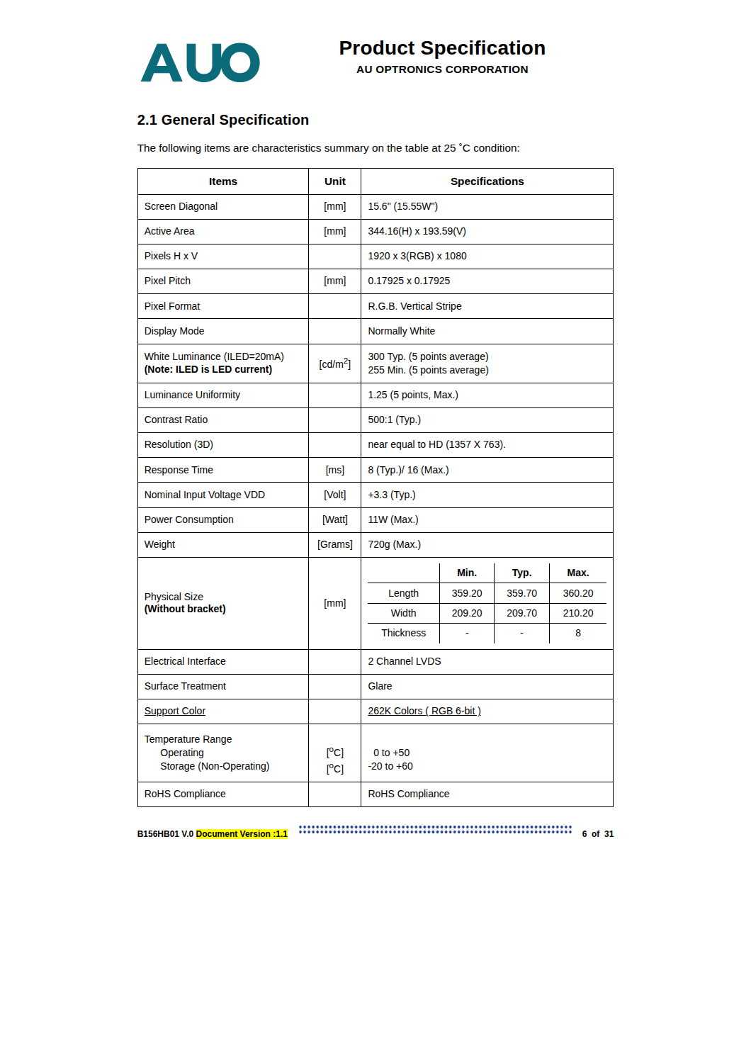Product Specification
AU OPTRONICS CORPORATION
2.1 General Specification
The following items are characteristics summary on the table at 25 ˚C condition:
| Items | Unit | Specifications |
| --- | --- | --- |
| Screen Diagonal | [mm] | 15.6" (15.55W") |
| Active Area | [mm] | 344.16(H) x 193.59(V) |
| Pixels H x V | | 1920 x 3(RGB) x 1080 |
| Pixel Pitch | [mm] | 0.17925 x 0.17925 |
| Pixel Format | | R.G.B. Vertical Stripe |
| Display Mode | | Normally White |
| White Luminance (ILED=20mA) (Note: ILED is LED current) | [cd/m 2 ] | 300 Typ. (5 points average) 255 Min. (5 points average) |
| Luminance Uniformity | | 1.25 (5 points, Max.) |
| Contrast Ratio | | 500:1 (Typ.) |
| Resolution (3D) | | near equal to HD (1357 X 763). |
| Response Time | [ms] | 8 (Typ.)/ 16 (Max.) |
| Nominal Input Voltage VDD | [Volt] | +3.3 (Typ.) |
| Power Consumption | [Watt] | 11W (Max.) |
| Weight | [Grams] | 720g (Max.) |
| Physical Size (Without bracket) | [mm] | / / Min. / Typ. / Max. / / Length / 359.20 / 359.70 / 360.20 / / Width / 209.20 / 209.70 / 210.20 / / Thickness / - / - / 8 / |
| Electrical Interface | | 2 Channel LVDS |
| Surface Treatment | | Glare |
| Support Color | | 262K Colors ( RGB 6-bit ) |
| Temperature Range Operating Storage (Non-Operating) | [ o C] [ o C] | 0 to +50 -20 to +60 |
| RoHS Compliance | | RoHS Compliance |
B156HB01 V.0 Document Version :1.1
6 of 31